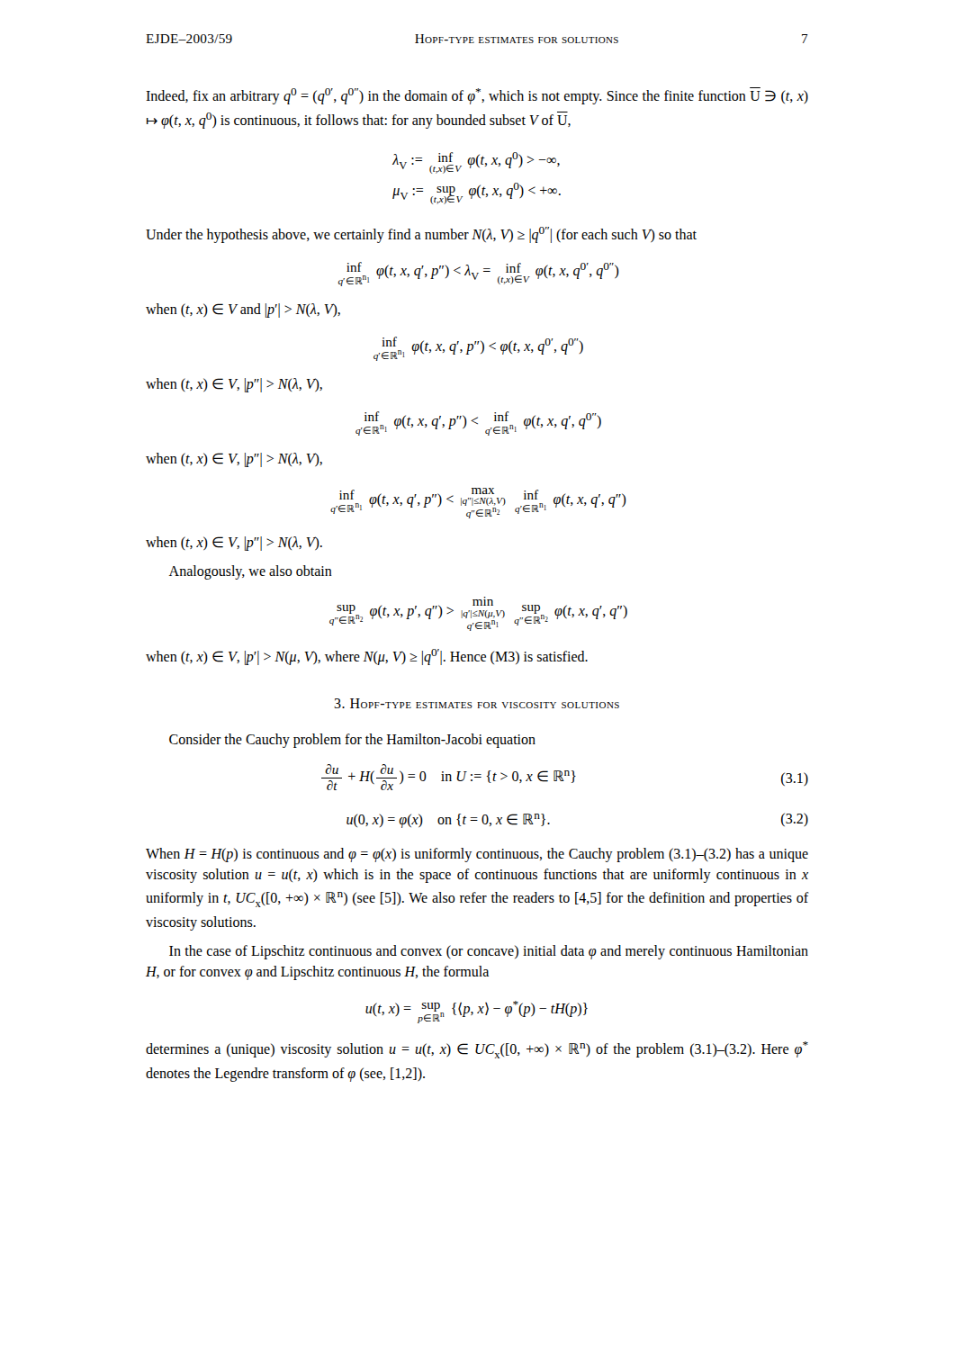EJDE–2003/59 Hopf-type estimates for solutions 7
Indeed, fix an arbitrary q0 = (q0′, q0″) in the domain of φ*, which is not empty. Since the finite function U ∋ (t, x) ↦ φ(t, x, q0) is continuous, it follows that: for any bounded subset V of U,
λV := inf(t,x)∈V φ(t, x, q0) > −∞,
μV := sup(t,x)∈V φ(t, x, q0) < +∞.
Under the hypothesis above, we certainly find a number N(λ, V) ≥ |q0″| (for each such V) so that
inf q′∈ℝn1 φ(t, x, q′, p″) < λV = inf(t,x)∈V φ(t, x, q0′, q0″)
when (t, x) ∈ V and |p′| > N(λ, V),
inf q′∈ℝn1 φ(t, x, q′, p″) < φ(t, x, q0′, q0″)
when (t, x) ∈ V, |p″| > N(λ, V),
inf q′∈ℝn1 φ(t, x, q′, p″) < inf q′∈ℝn1 φ(t, x, q′, q0″)
when (t, x) ∈ V, |p″| > N(λ, V),
inf q′∈ℝn1 φ(t, x, q′, p″) < max|q″|≤N(λ,V) q″∈ℝn2 inf q′∈ℝn1 φ(t, x, q′, q″)
when (t, x) ∈ V, |p″| > N(λ, V).
Analogously, we also obtain
sup q″∈ℝn2 φ(t, x, p′, q″) > min|q′|≤N(μ,V) q′∈ℝn1 sup q″∈ℝn2 φ(t, x, q′, q″)
when (t, x) ∈ V, |p′| > N(μ, V), where N(μ, V) ≥ |q0′|. Hence (M3) is satisfied.
3. Hopf-type estimates for viscosity solutions
Consider the Cauchy problem for the Hamilton-Jacobi equation
∂u∂t + H(∂u∂x) = 0 in U := {t > 0, x ∈ ℝn} (3.1)
u(0, x) = φ(x) on {t = 0, x ∈ ℝn}. (3.2)
When H = H(p) is continuous and φ = φ(x) is uniformly continuous, the Cauchy problem (3.1)–(3.2) has a unique viscosity solution u = u(t, x) which is in the space of continuous functions that are uniformly continuous in x uniformly in t, UC x([0, +∞) × ℝn) (see [5]). We also refer the readers to [4,5] for the definition and properties of viscosity solutions.
In the case of Lipschitz continuous and convex (or concave) initial data φ and merely continuous Hamiltonian H, or for convex φ and Lipschitz continuous H, the formula
u(t, x) = sup p∈ℝn {⟨p, x⟩ − φ*(p) − tH(p)}
determines a (unique) viscosity solution u = u(t, x) ∈ UC x([0, +∞) × ℝn) of the problem (3.1)–(3.2). Here φ* denotes the Legendre transform of φ (see, [1,2]).